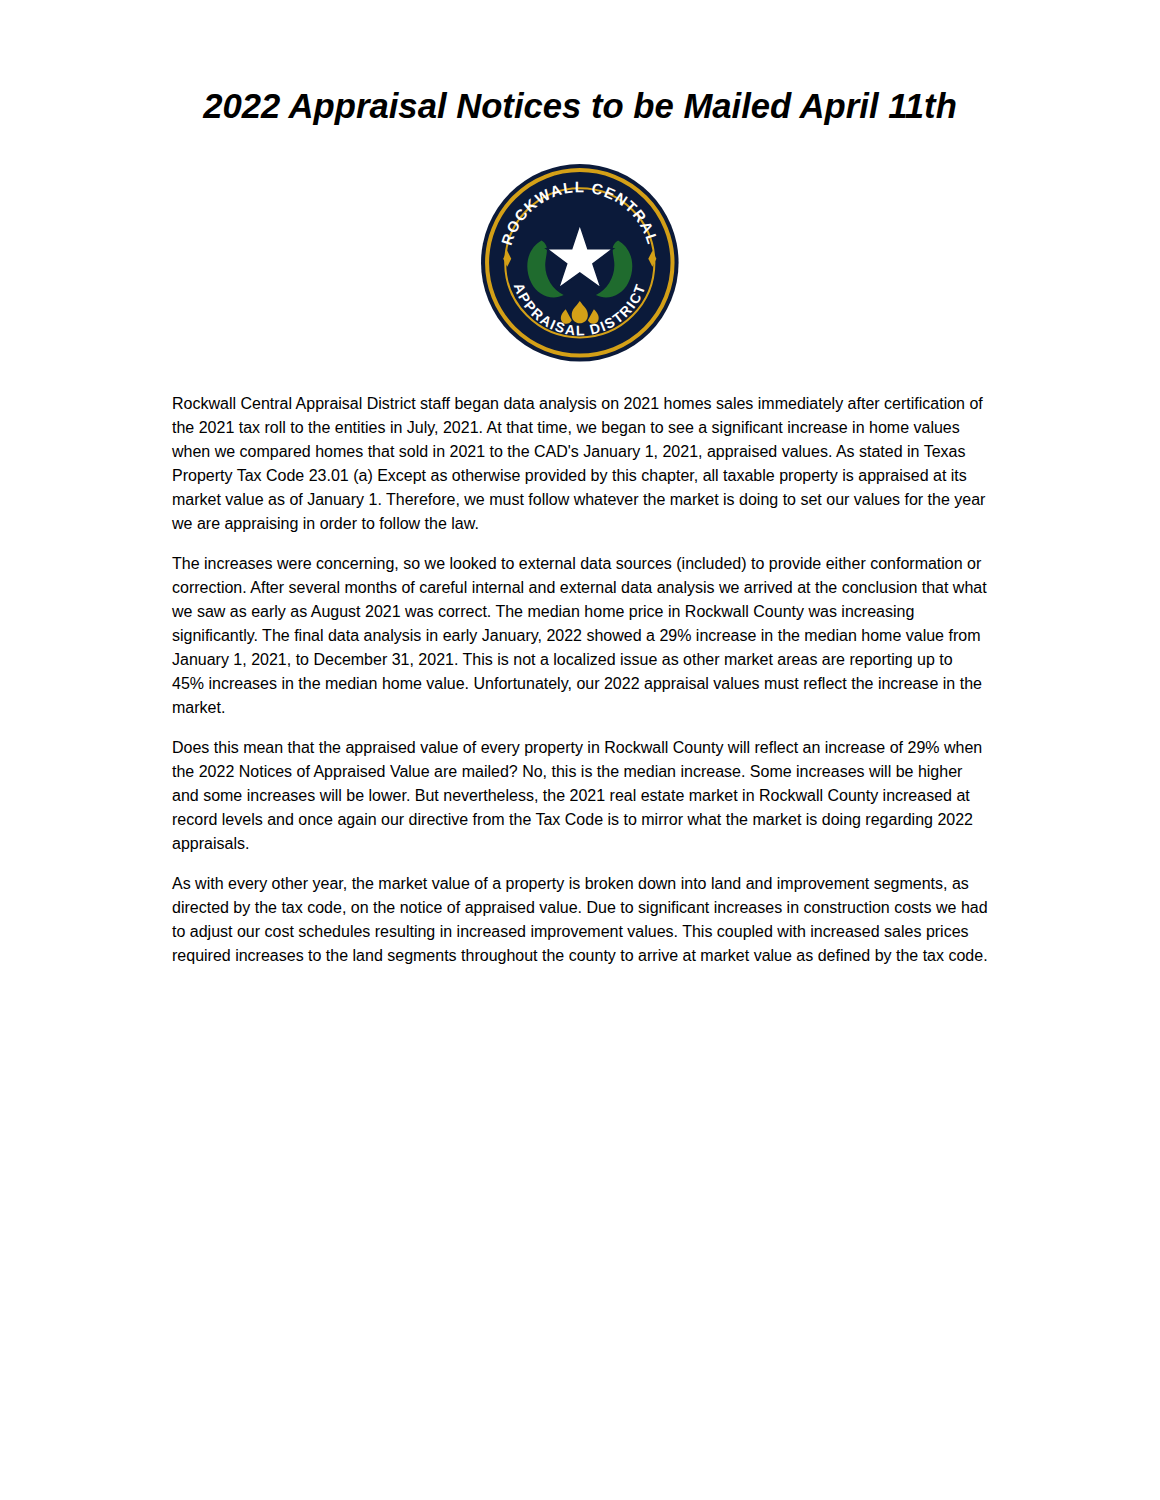2022 Appraisal Notices to be Mailed April 11th
ROCKWALL CENTRAL APPRAISAL DISTRICT
Rockwall Central Appraisal District staff began data analysis on 2021 homes sales immediately after certification of the 2021 tax roll to the entities in July, 2021. At that time, we began to see a significant increase in home values when we compared homes that sold in 2021 to the CAD's January 1, 2021, appraised values. As stated in Texas Property Tax Code 23.01 (a) Except as otherwise provided by this chapter, all taxable property is appraised at its market value as of January 1. Therefore, we must follow whatever the market is doing to set our values for the year we are appraising in order to follow the law.
The increases were concerning, so we looked to external data sources (included) to provide either conformation or correction. After several months of careful internal and external data analysis we arrived at the conclusion that what we saw as early as August 2021 was correct. The median home price in Rockwall County was increasing significantly. The final data analysis in early January, 2022 showed a 29% increase in the median home value from January 1, 2021, to December 31, 2021. This is not a localized issue as other market areas are reporting up to 45% increases in the median home value. Unfortunately, our 2022 appraisal values must reflect the increase in the market.
Does this mean that the appraised value of every property in Rockwall County will reflect an increase of 29% when the 2022 Notices of Appraised Value are mailed? No, this is the median increase. Some increases will be higher and some increases will be lower. But nevertheless, the 2021 real estate market in Rockwall County increased at record levels and once again our directive from the Tax Code is to mirror what the market is doing regarding 2022 appraisals.
As with every other year, the market value of a property is broken down into land and improvement segments, as directed by the tax code, on the notice of appraised value. Due to significant increases in construction costs we had to adjust our cost schedules resulting in increased improvement values. This coupled with increased sales prices required increases to the land segments throughout the county to arrive at market value as defined by the tax code.